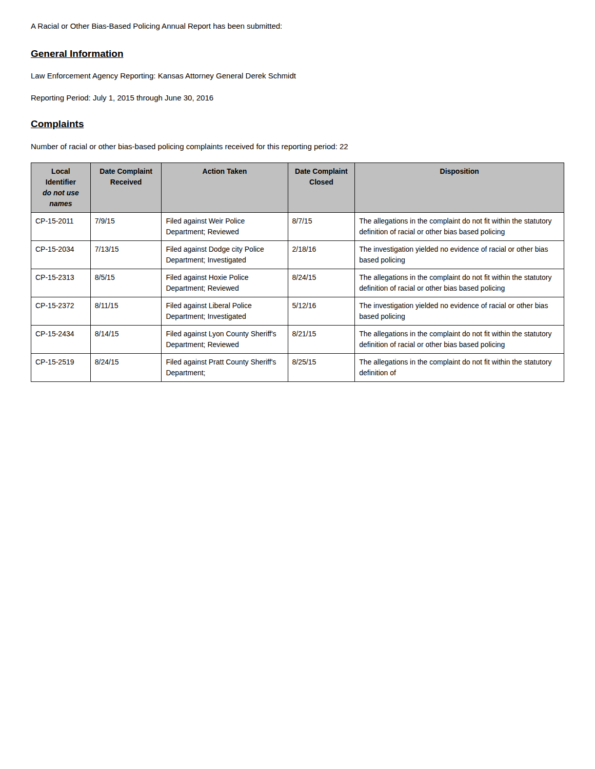A Racial or Other Bias-Based Policing Annual Report has been submitted:
General Information
Law Enforcement Agency Reporting: Kansas Attorney General Derek Schmidt
Reporting Period: July 1, 2015 through June 30, 2016
Complaints
Number of racial or other bias-based policing complaints received for this reporting period: 22
| Local Identifier do not use names | Date Complaint Received | Action Taken | Date Complaint Closed | Disposition |
| --- | --- | --- | --- | --- |
| CP-15-2011 | 7/9/15 | Filed against Weir Police Department; Reviewed | 8/7/15 | The allegations in the complaint do not fit within the statutory definition of racial or other bias based policing |
| CP-15-2034 | 7/13/15 | Filed against Dodge city Police Department; Investigated | 2/18/16 | The investigation yielded no evidence of racial or other bias based policing |
| CP-15-2313 | 8/5/15 | Filed against Hoxie Police Department; Reviewed | 8/24/15 | The allegations in the complaint do not fit within the statutory definition of racial or other bias based policing |
| CP-15-2372 | 8/11/15 | Filed against Liberal Police Department; Investigated | 5/12/16 | The investigation yielded no evidence of racial or other bias based policing |
| CP-15-2434 | 8/14/15 | Filed against Lyon County Sheriff's Department; Reviewed | 8/21/15 | The allegations in the complaint do not fit within the statutory definition of racial or other bias based policing |
| CP-15-2519 | 8/24/15 | Filed against Pratt County Sheriff's Department; | 8/25/15 | The allegations in the complaint do not fit within the statutory definition of |